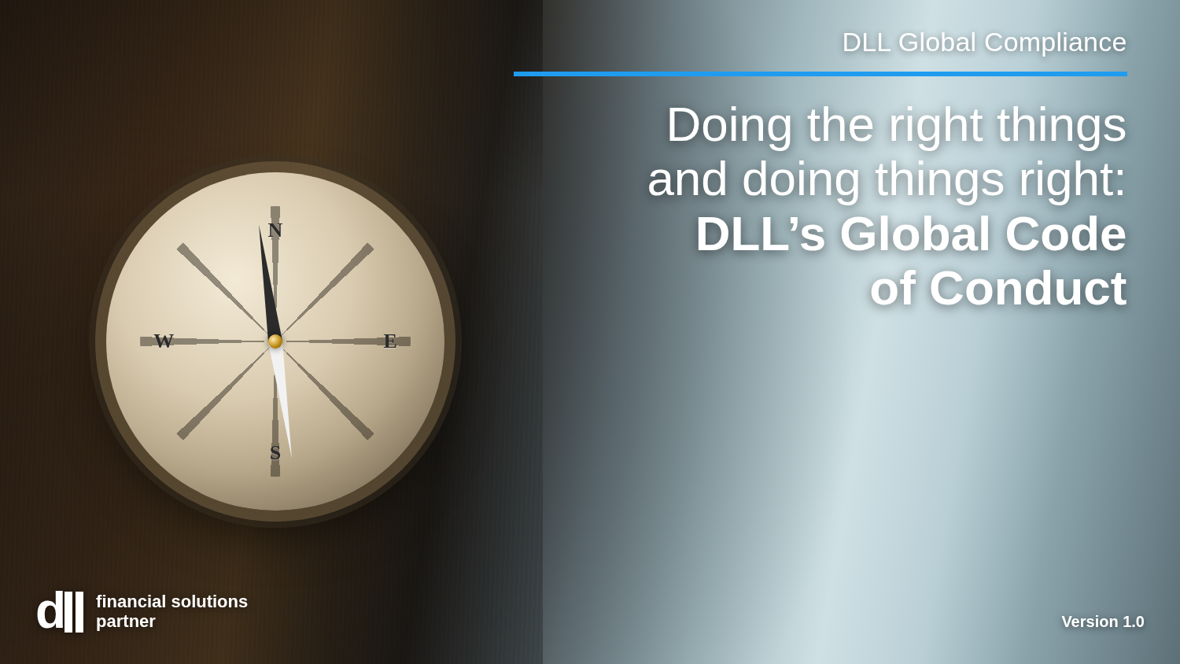N E S W
DLL Global Compliance
Doing the right things
and doing things right: DLL’s Global Code of Conduct
d
financial solutions
partner
Version 1.0